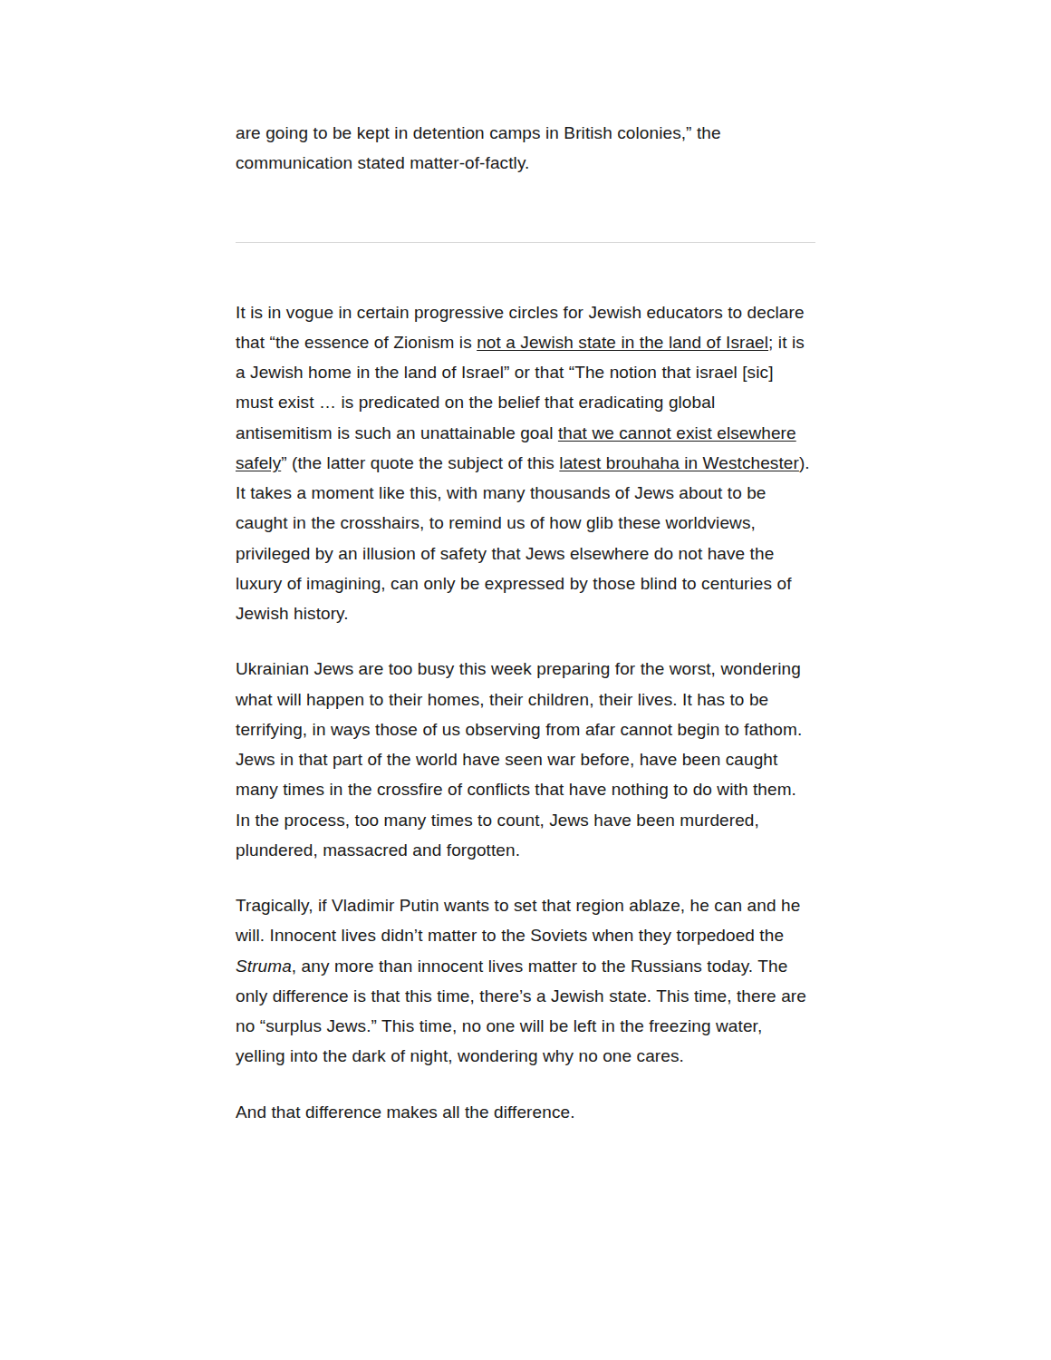are going to be kept in detention camps in British colonies,” the communication stated matter-of-factly.
It is in vogue in certain progressive circles for Jewish educators to declare that “the essence of Zionism is not a Jewish state in the land of Israel; it is a Jewish home in the land of Israel” or that “The notion that israel [sic] must exist … is predicated on the belief that eradicating global antisemitism is such an unattainable goal that we cannot exist elsewhere safely” (the latter quote the subject of this latest brouhaha in Westchester). It takes a moment like this, with many thousands of Jews about to be caught in the crosshairs, to remind us of how glib these worldviews, privileged by an illusion of safety that Jews elsewhere do not have the luxury of imagining, can only be expressed by those blind to centuries of Jewish history.
Ukrainian Jews are too busy this week preparing for the worst, wondering what will happen to their homes, their children, their lives. It has to be terrifying, in ways those of us observing from afar cannot begin to fathom. Jews in that part of the world have seen war before, have been caught many times in the crossfire of conflicts that have nothing to do with them. In the process, too many times to count, Jews have been murdered, plundered, massacred and forgotten.
Tragically, if Vladimir Putin wants to set that region ablaze, he can and he will. Innocent lives didn’t matter to the Soviets when they torpedoed the Struma, any more than innocent lives matter to the Russians today. The only difference is that this time, there’s a Jewish state. This time, there are no “surplus Jews.” This time, no one will be left in the freezing water, yelling into the dark of night, wondering why no one cares.
And that difference makes all the difference.